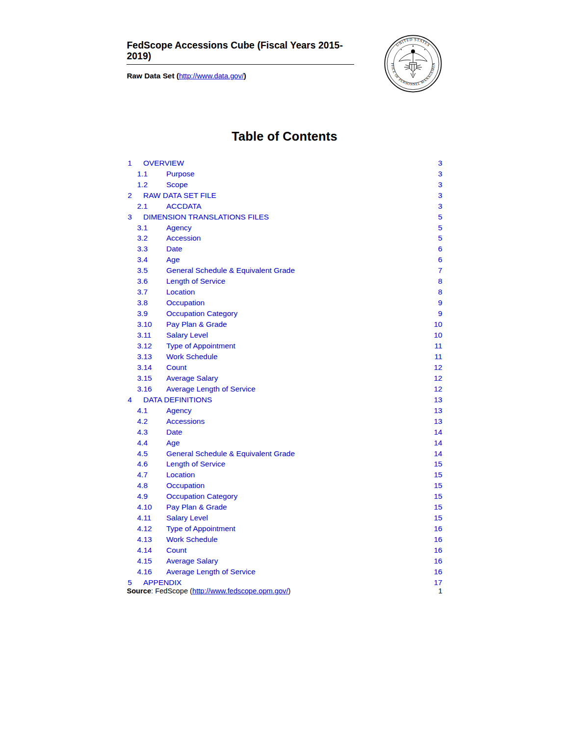FedScope Accessions Cube (Fiscal Years 2015-2019)
Raw Data Set (http://www.data.gov/)
UNITED STATES OFFICE OF PERSONNEL MANAGEMENT
Table of Contents
1 OVERVIEW 3
1.1 Purpose 3
1.2 Scope 3
2 RAW DATA SET FILE 3
2.1 ACCDATA 3
3 DIMENSION TRANSLATIONS FILES 5
3.1 Agency 5
3.2 Accession 5
3.3 Date 6
3.4 Age 6
3.5 General Schedule & Equivalent Grade 7
3.6 Length of Service 8
3.7 Location 8
3.8 Occupation 9
3.9 Occupation Category 9
3.10 Pay Plan & Grade 10
3.11 Salary Level 10
3.12 Type of Appointment 11
3.13 Work Schedule 11
3.14 Count 12
3.15 Average Salary 12
3.16 Average Length of Service 12
4 DATA DEFINITIONS 13
4.1 Agency 13
4.2 Accessions 13
4.3 Date 14
4.4 Age 14
4.5 General Schedule & Equivalent Grade 14
4.6 Length of Service 15
4.7 Location 15
4.8 Occupation 15
4.9 Occupation Category 15
4.10 Pay Plan & Grade 15
4.11 Salary Level 15
4.12 Type of Appointment 16
4.13 Work Schedule 16
4.14 Count 16
4.15 Average Salary 16
4.16 Average Length of Service 16
5 APPENDIX 17
Source: FedScope (http://www.fedscope.opm.gov/)
1